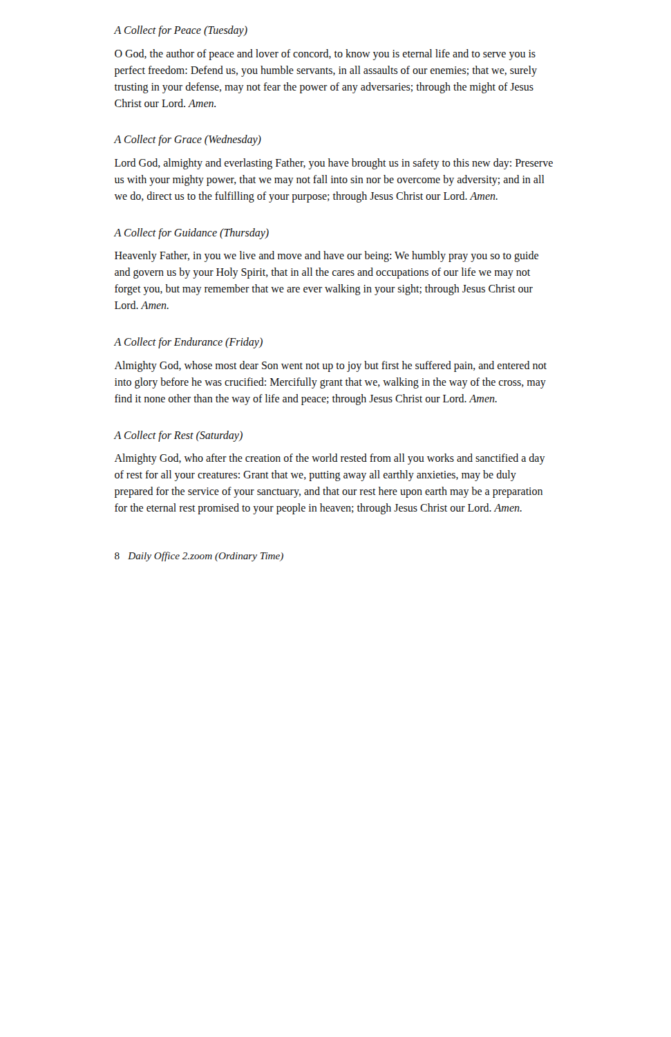A Collect for Peace (Tuesday)
O God, the author of peace and lover of concord, to know you is eternal life and to serve you is perfect freedom: Defend us, you humble servants, in all assaults of our enemies; that we, surely trusting in your defense, may not fear the power of any adversaries; through the might of Jesus Christ our Lord. Amen.
A Collect for Grace (Wednesday)
Lord God, almighty and everlasting Father, you have brought us in safety to this new day: Preserve us with your mighty power, that we may not fall into sin nor be overcome by adversity; and in all we do, direct us to the fulfilling of your purpose; through Jesus Christ our Lord. Amen.
A Collect for Guidance (Thursday)
Heavenly Father, in you we live and move and have our being: We humbly pray you so to guide and govern us by your Holy Spirit, that in all the cares and occupations of our life we may not forget you, but may remember that we are ever walking in your sight; through Jesus Christ our Lord. Amen.
A Collect for Endurance (Friday)
Almighty God, whose most dear Son went not up to joy but first he suffered pain, and entered not into glory before he was crucified: Mercifully grant that we, walking in the way of the cross, may find it none other than the way of life and peace; through Jesus Christ our Lord. Amen.
A Collect for Rest (Saturday)
Almighty God, who after the creation of the world rested from all you works and sanctified a day of rest for all your creatures: Grant that we, putting away all earthly anxieties, may be duly prepared for the service of your sanctuary, and that our rest here upon earth may be a preparation for the eternal rest promised to your people in heaven; through Jesus Christ our Lord. Amen.
8 Daily Office 2.zoom (Ordinary Time)